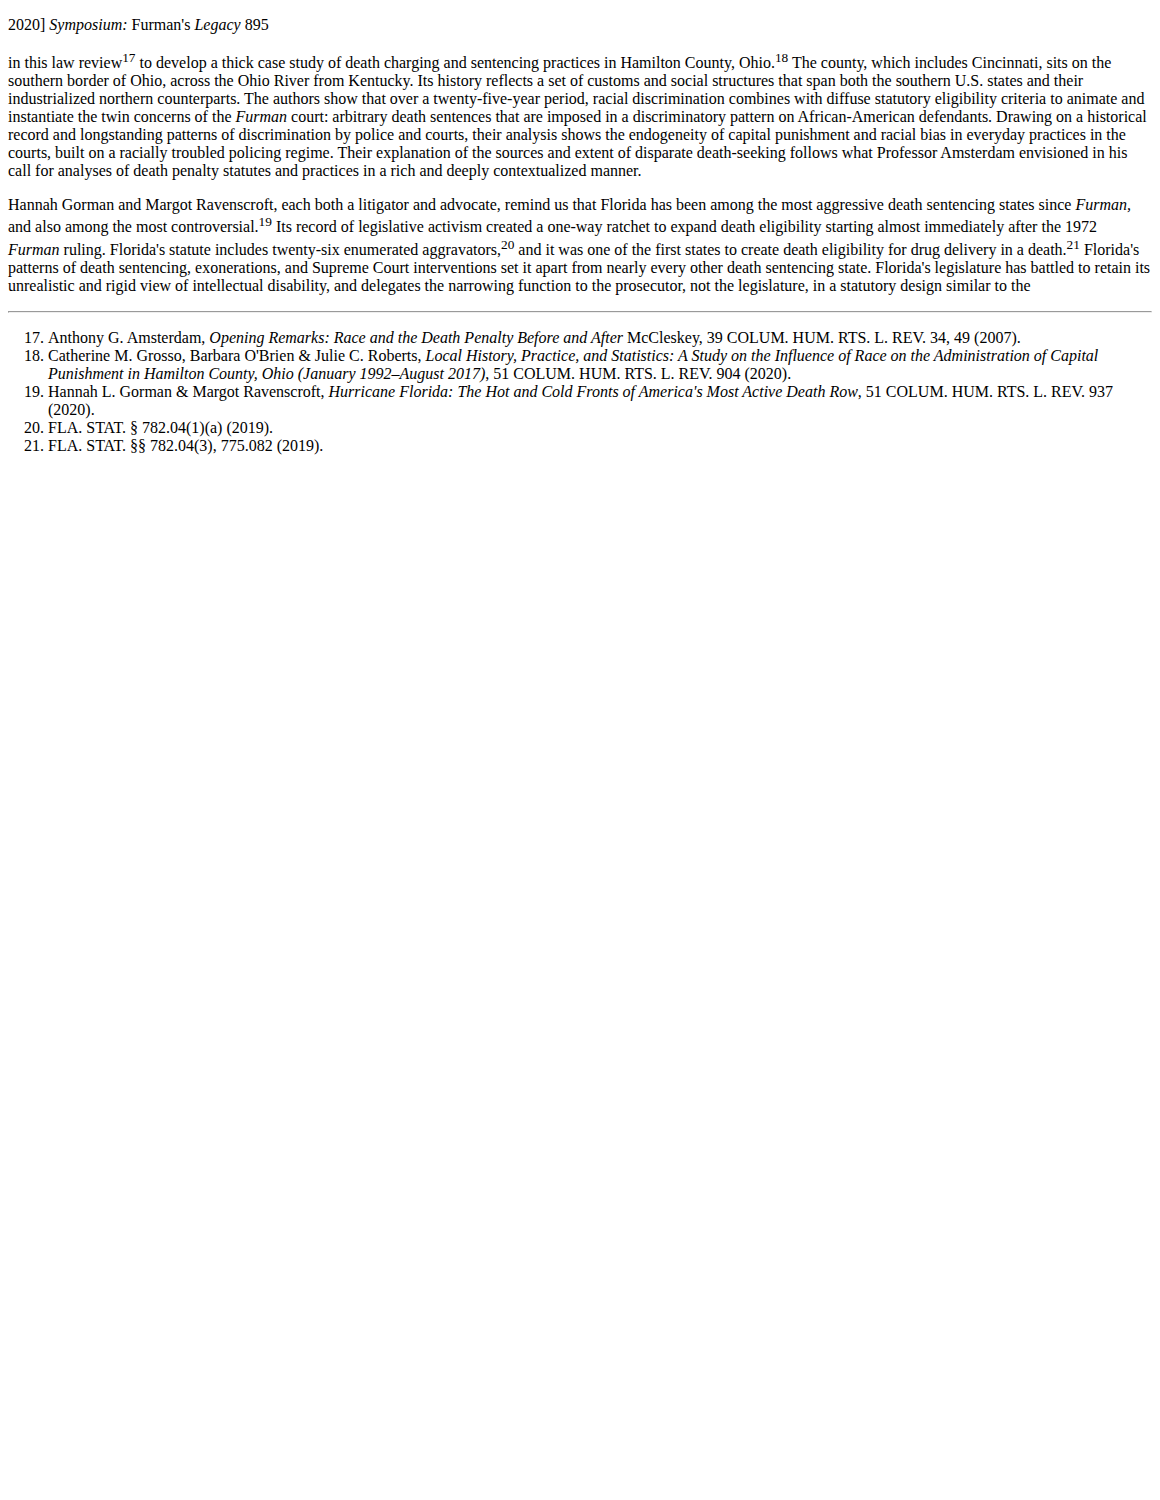2020] Symposium: Furman's Legacy 895
in this law review17 to develop a thick case study of death charging and sentencing practices in Hamilton County, Ohio.18 The county, which includes Cincinnati, sits on the southern border of Ohio, across the Ohio River from Kentucky. Its history reflects a set of customs and social structures that span both the southern U.S. states and their industrialized northern counterparts. The authors show that over a twenty-five-year period, racial discrimination combines with diffuse statutory eligibility criteria to animate and instantiate the twin concerns of the Furman court: arbitrary death sentences that are imposed in a discriminatory pattern on African-American defendants. Drawing on a historical record and longstanding patterns of discrimination by police and courts, their analysis shows the endogeneity of capital punishment and racial bias in everyday practices in the courts, built on a racially troubled policing regime. Their explanation of the sources and extent of disparate death-seeking follows what Professor Amsterdam envisioned in his call for analyses of death penalty statutes and practices in a rich and deeply contextualized manner.
Hannah Gorman and Margot Ravenscroft, each both a litigator and advocate, remind us that Florida has been among the most aggressive death sentencing states since Furman, and also among the most controversial.19 Its record of legislative activism created a one-way ratchet to expand death eligibility starting almost immediately after the 1972 Furman ruling. Florida's statute includes twenty-six enumerated aggravators,20 and it was one of the first states to create death eligibility for drug delivery in a death.21 Florida's patterns of death sentencing, exonerations, and Supreme Court interventions set it apart from nearly every other death sentencing state. Florida's legislature has battled to retain its unrealistic and rigid view of intellectual disability, and delegates the narrowing function to the prosecutor, not the legislature, in a statutory design similar to the
Anthony G. Amsterdam, Opening Remarks: Race and the Death Penalty Before and After McCleskey, 39 COLUM. HUM. RTS. L. REV. 34, 49 (2007).
Catherine M. Grosso, Barbara O'Brien & Julie C. Roberts, Local History, Practice, and Statistics: A Study on the Influence of Race on the Administration of Capital Punishment in Hamilton County, Ohio (January 1992–August 2017), 51 COLUM. HUM. RTS. L. REV. 904 (2020).
Hannah L. Gorman & Margot Ravenscroft, Hurricane Florida: The Hot and Cold Fronts of America's Most Active Death Row, 51 COLUM. HUM. RTS. L. REV. 937 (2020).
FLA. STAT. § 782.04(1)(a) (2019).
FLA. STAT. §§ 782.04(3), 775.082 (2019).